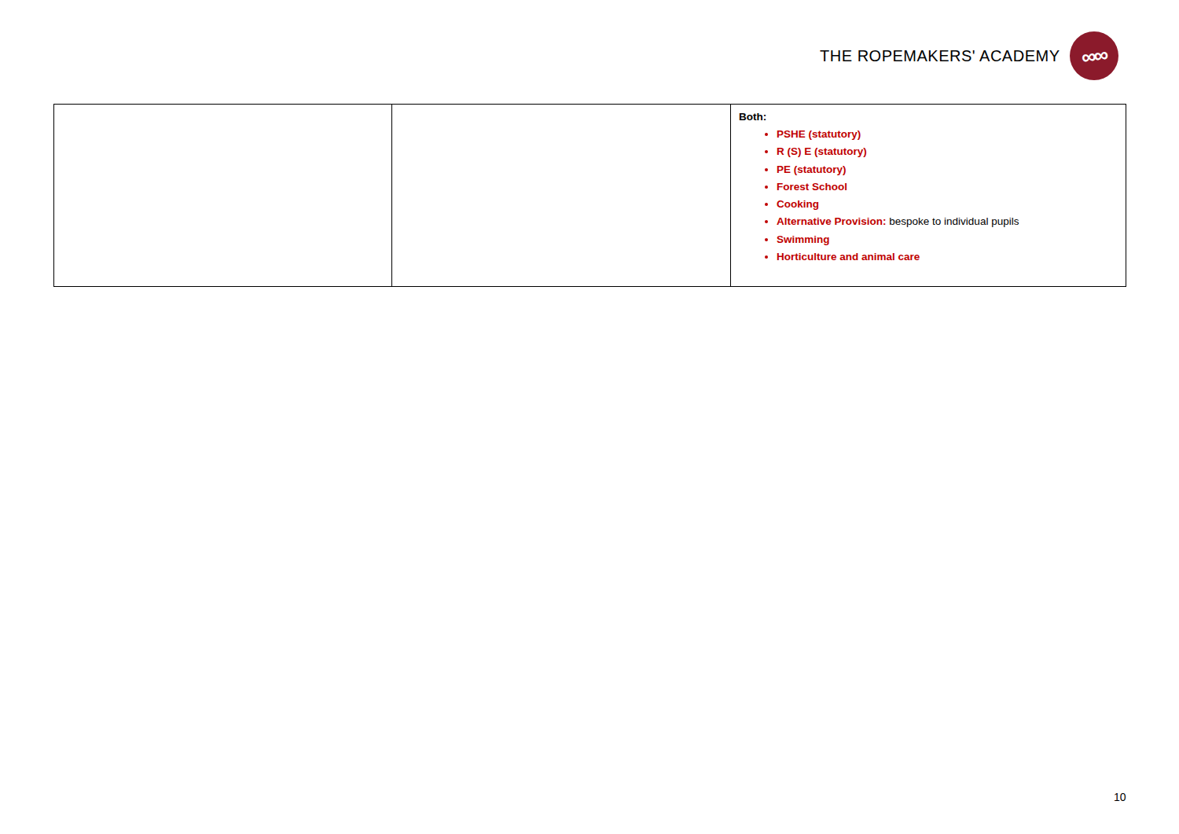THE ROPEMAKERS' ACADEMY
∞∞
| | | Both: PSHE (statutory) R (S) E (statutory) PE (statutory) Forest School Cooking Alternative Provision: bespoke to individual pupils Swimming Horticulture and animal care |
10